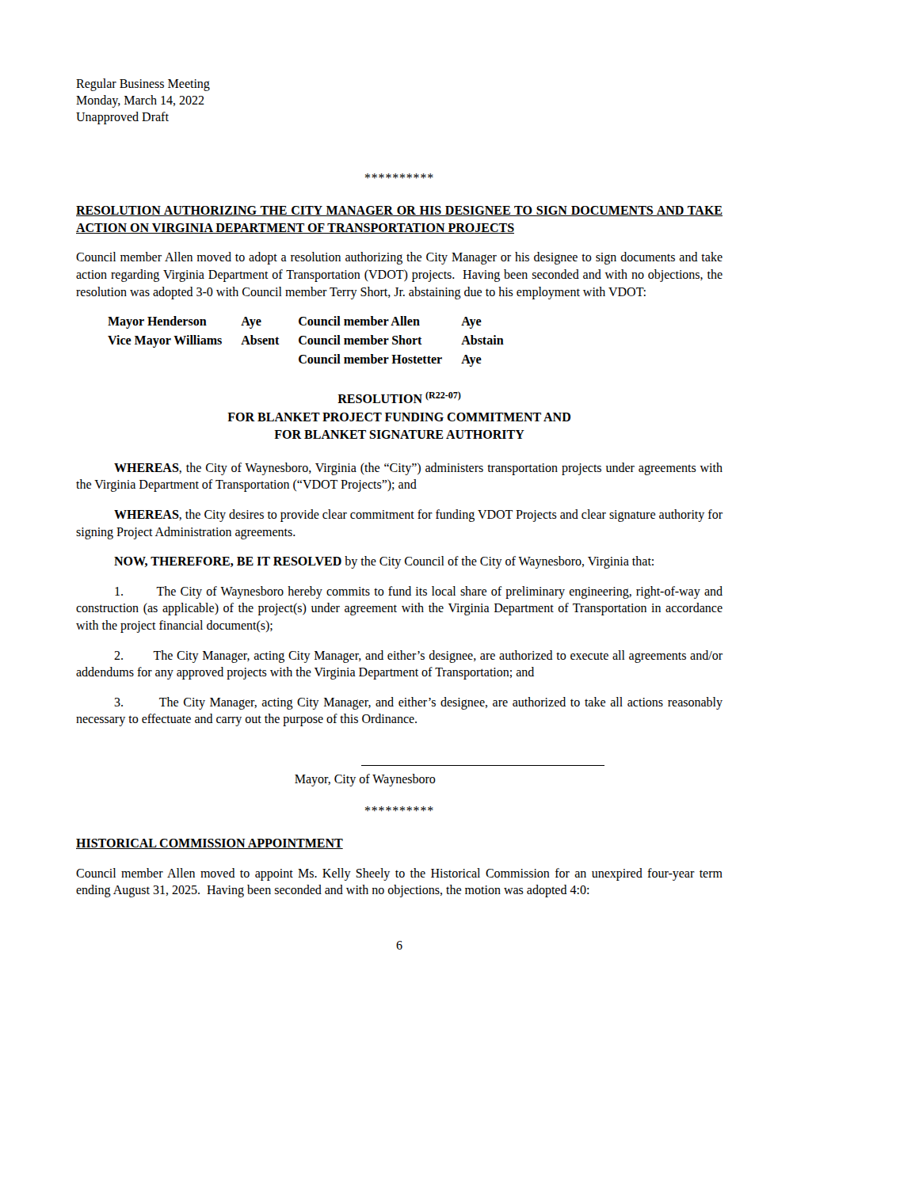Regular Business Meeting
Monday, March 14, 2022
Unapproved Draft
**********
RESOLUTION AUTHORIZING THE CITY MANAGER OR HIS DESIGNEE TO SIGN DOCUMENTS AND TAKE ACTION ON VIRGINIA DEPARTMENT OF TRANSPORTATION PROJECTS
Council member Allen moved to adopt a resolution authorizing the City Manager or his designee to sign documents and take action regarding Virginia Department of Transportation (VDOT) projects. Having been seconded and with no objections, the resolution was adopted 3-0 with Council member Terry Short, Jr. abstaining due to his employment with VDOT:
| Mayor Henderson | Aye | Council member Allen | Aye |
| Vice Mayor Williams | Absent | Council member Short | Abstain |
| | | Council member Hostetter | Aye |
RESOLUTION (R22-07)
FOR BLANKET PROJECT FUNDING COMMITMENT AND
FOR BLANKET SIGNATURE AUTHORITY
WHEREAS, the City of Waynesboro, Virginia (the “City”) administers transportation projects under agreements with the Virginia Department of Transportation (“VDOT Projects”); and
WHEREAS, the City desires to provide clear commitment for funding VDOT Projects and clear signature authority for signing Project Administration agreements.
NOW, THEREFORE, BE IT RESOLVED by the City Council of the City of Waynesboro, Virginia that:
1. The City of Waynesboro hereby commits to fund its local share of preliminary engineering, right-of-way and construction (as applicable) of the project(s) under agreement with the Virginia Department of Transportation in accordance with the project financial document(s);
2. The City Manager, acting City Manager, and either’s designee, are authorized to execute all agreements and/or addendums for any approved projects with the Virginia Department of Transportation; and
3. The City Manager, acting City Manager, and either’s designee, are authorized to take all actions reasonably necessary to effectuate and carry out the purpose of this Ordinance.
Mayor, City of Waynesboro
**********
HISTORICAL COMMISSION APPOINTMENT
Council member Allen moved to appoint Ms. Kelly Sheely to the Historical Commission for an unexpired four-year term ending August 31, 2025. Having been seconded and with no objections, the motion was adopted 4:0:
6